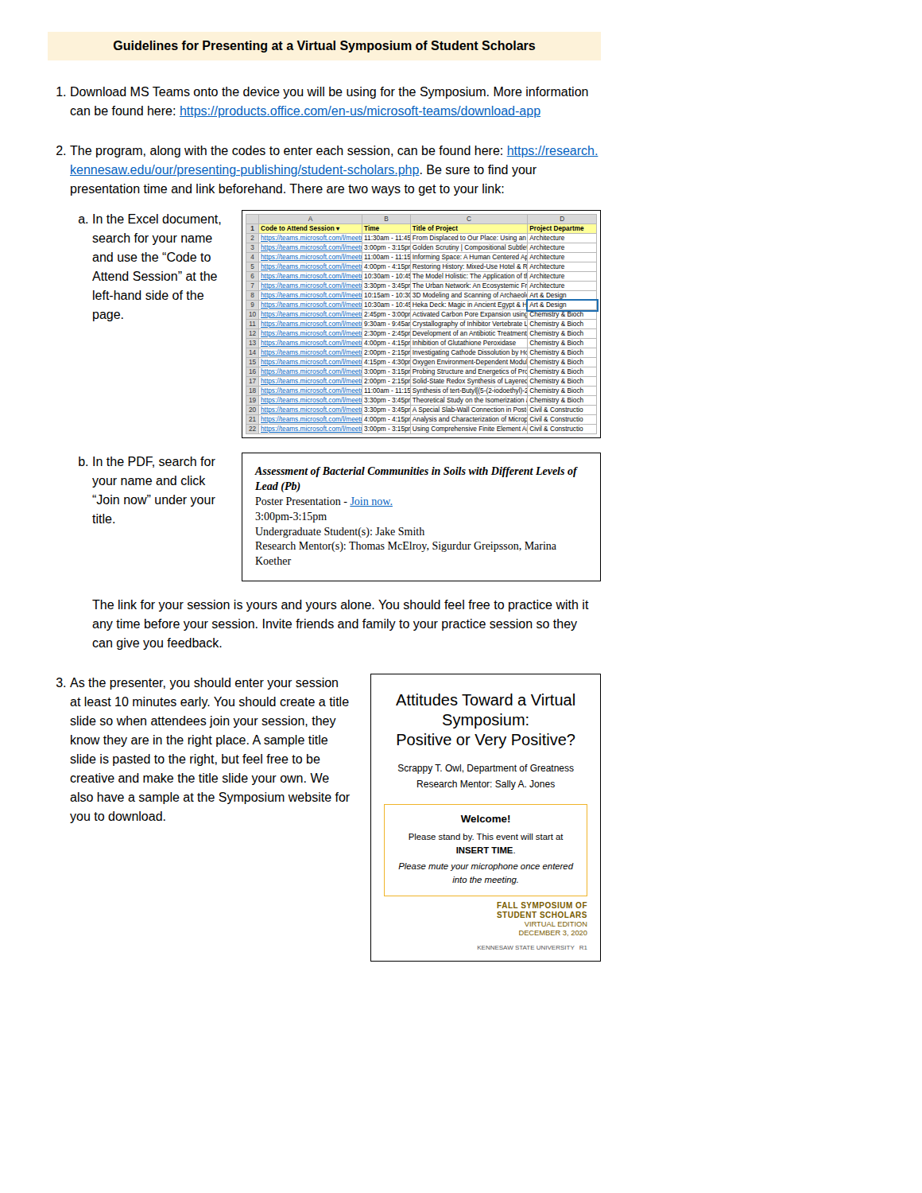Guidelines for Presenting at a Virtual Symposium of Student Scholars
Download MS Teams onto the device you will be using for the Symposium. More information can be found here: https://products.office.com/en-us/microsoft-teams/download-app
The program, along with the codes to enter each session, can be found here: https://research.kennesaw.edu/our/presenting-publishing/student-scholars.php. Be sure to find your presentation time and link beforehand. There are two ways to get to your link:
In the Excel document, search for your name and use the “Code to Attend Session” at the left-hand side of the page.
| | A | B | C | D |
| --- | --- | --- | --- | --- |
| 1 | Code to Attend Session ▾ | Time | Title of Project | Project Departme |
| 2 | https://teams.microsoft.com/l/meetup-join/19%3am | 11:30am - 11:45am | From Displaced to Our Place: Using an Educational | Architecture |
| 3 | https://teams.microsoft.com/l/meetup-join/19%3am | 3:00pm - 3:15pm | Golden Scrutiny / Compositional Subtlety | Architecture |
| 4 | https://teams.microsoft.com/l/meetup-join/19%3am | 11:00am - 11:15am | Informing Space: A Human Centered Approach To | Architecture |
| 5 | https://teams.microsoft.com/l/meetup-join/19%3am | 4:00pm - 4:15pm | Restoring History: Mixed-Use Hotel & Retail Cente | Architecture |
| 6 | https://teams.microsoft.com/l/meetup-join/19%3am | 10:30am - 10:45am | The Model Holistic: The Application of the Adaptive | Architecture |
| 7 | https://teams.microsoft.com/l/meetup-join/19%3am | 3:30pm - 3:45pm | The Urban Network: An Ecosystemic Framework f | Architecture |
| 8 | https://teams.microsoft.com/l/meetup-join/19%3am | 10:15am - 10:30am | 3D Modeling and Scanning of Archaeological Artifa | Art & Design |
| 9 | https://teams.microsoft.com/l/meetup-join/19%3am | 10:30am - 10:45am | Heka Deck: Magic in Ancient Egypt & How it Has I | Art & Design |
| 10 | https://teams.microsoft.com/l/meetup-join/19%3am | 2:45pm - 3:00pm | Activated Carbon Pore Expansion using Acidic Hy | Chemistry & Bioch |
| 11 | https://teams.microsoft.com/l/meetup-join/19%3am | 9:30am - 9:45am | Crystallography of Inhibitor Vertebrate Lysozyme ( | Chemistry & Bioch |
| 12 | https://teams.microsoft.com/l/meetup-join/19%3am | 2:30pm - 2:45pm | Development of an Antibiotic Treatment for Pseud | Chemistry & Bioch |
| 13 | https://teams.microsoft.com/l/meetup-join/19%3am | 4:00pm - 4:15pm | Inhibition of Glutathione Peroxidase | Chemistry & Bioch |
| 14 | https://teams.microsoft.com/l/meetup-join/19%3am | 2:00pm - 2:15pm | Investigating Cathode Dissolution by Homogenous | Chemistry & Bioch |
| 15 | https://teams.microsoft.com/l/meetup-join/19%3am | 4:15pm - 4:30pm | Oxygen Environment-Dependent Modulation of Gr | Chemistry & Bioch |
| 16 | https://teams.microsoft.com/l/meetup-join/19%3am | 3:00pm - 3:15pm | Probing Structure and Energetics of Proton-Bound | Chemistry & Bioch |
| 17 | https://teams.microsoft.com/l/meetup-join/19%3am | 2:00pm - 2:15pm | Solid-State Redox Synthesis of Layered Birnessite | Chemistry & Bioch |
| 18 | https://teams.microsoft.com/l/meetup-join/19%3am | 11:00am - 11:15am | Synthesis of tert-Butyl[(5-(2-iodoethyl)-2-methoxyp | Chemistry & Bioch |
| 19 | https://teams.microsoft.com/l/meetup-join/19%3am | 3:30pm - 3:45pm | Theoretical Study on the Isomerization and Detecti | Chemistry & Bioch |
| 20 | https://teams.microsoft.com/l/meetup-join/19%3am | 3:30pm - 3:45pm | A Special Slab-Wall Connection in Post-Tensioned | Civil & Constructio |
| 21 | https://teams.microsoft.com/l/meetup-join/19%3am | 4:00pm - 4:15pm | Analysis and Characterization of Microplastics in V | Civil & Constructio |
| 22 | https://teams.microsoft.com/l/meetup-join/19%3am | 3:00pm - 3:15pm | Using Comprehensive Finite Element Analysis to S | Civil & Constructio |
In the PDF, search for your name and click “Join now” under your title.
Assessment of Bacterial Communities in Soils with Different Levels of Lead (Pb)
Poster Presentation - Join now.
3:00pm-3:15pm
Undergraduate Student(s): Jake Smith
Research Mentor(s): Thomas McElroy, Sigurdur Greipsson, Marina Koether
The link for your session is yours and yours alone. You should feel free to practice with it any time before your session. Invite friends and family to your practice session so they can give you feedback.
As the presenter, you should enter your session at least 10 minutes early. You should create a title slide so when attendees join your session, they know they are in the right place. A sample title slide is pasted to the right, but feel free to be creative and make the title slide your own. We also have a sample at the Symposium website for you to download.
Attitudes Toward a Virtual Symposium:
Positive or Very Positive?
Scrappy T. Owl, Department of Greatness
Research Mentor: Sally A. Jones
Welcome!
Please stand by. This event will start at INSERT TIME.
Please mute your microphone once entered into the meeting.
FALL SYMPOSIUM OF
STUDENT SCHOLARS VIRTUAL EDITION
DECEMBER 3, 2020
KENNESAW STATE UNIVERSITY R1